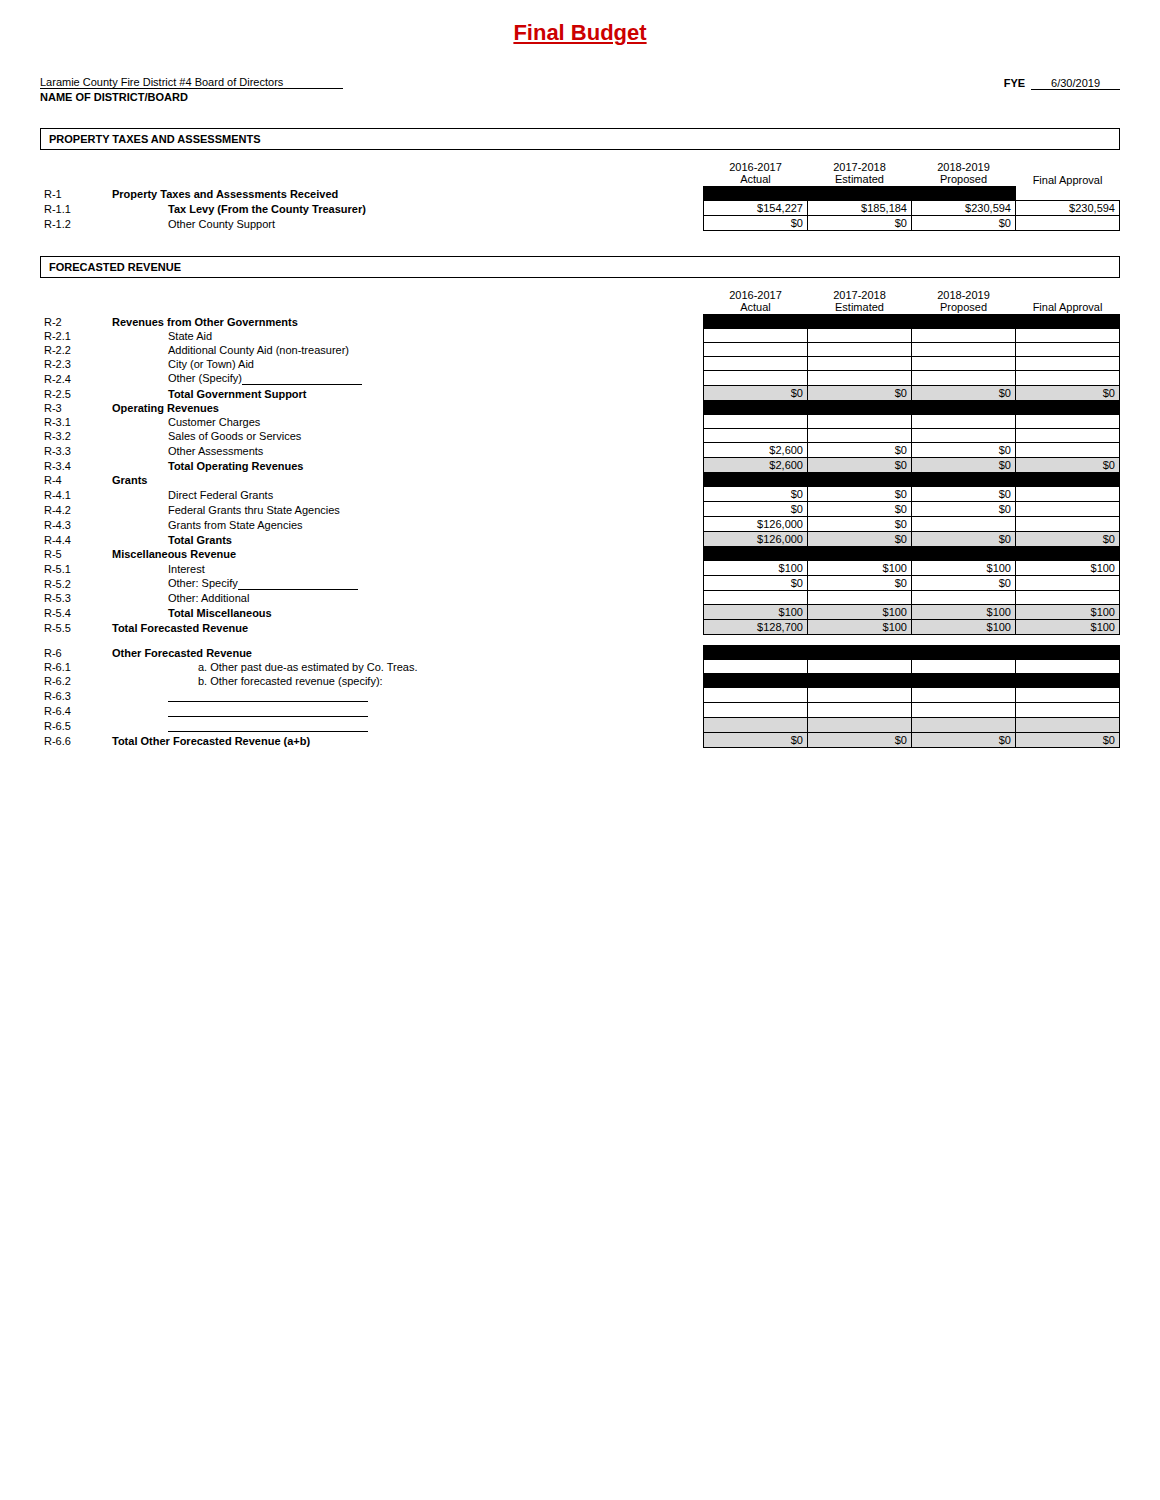Final Budget
Laramie County Fire District #4 Board of Directors FYE 6/30/2019
NAME OF DISTRICT/BOARD
PROPERTY TAXES AND ASSESSMENTS
| | | 2016-2017 Actual | 2017-2018 Estimated | 2018-2019 Proposed | Final Approval |
| R-1 | Property Taxes and Assessments Received | | | | |
| R-1.1 | Tax Levy (From the County Treasurer) | $154,227 | $185,184 | $230,594 | $230,594 |
| R-1.2 | Other County Support | $0 | $0 | $0 | |
FORECASTED REVENUE
| | | 2016-2017 Actual | 2017-2018 Estimated | 2018-2019 Proposed | Final Approval |
| R-2 | Revenues from Other Governments | | | | |
| R-2.1 | State Aid | | | | |
| R-2.2 | Additional County Aid (non-treasurer) | | | | |
| R-2.3 | City (or Town) Aid | | | | |
| R-2.4 | Other (Specify) | | | | |
| R-2.5 | Total Government Support | $0 | $0 | $0 | $0 |
| R-3 | Operating Revenues | | | | |
| R-3.1 | Customer Charges | | | | |
| R-3.2 | Sales of Goods or Services | | | | |
| R-3.3 | Other Assessments | $2,600 | $0 | $0 | |
| R-3.4 | Total Operating Revenues | $2,600 | $0 | $0 | $0 |
| R-4 | Grants | | | | |
| R-4.1 | Direct Federal Grants | $0 | $0 | $0 | |
| R-4.2 | Federal Grants thru State Agencies | $0 | $0 | $0 | |
| R-4.3 | Grants from State Agencies | $126,000 | $0 | | |
| R-4.4 | Total Grants | $126,000 | $0 | $0 | $0 |
| R-5 | Miscellaneous Revenue | | | | |
| R-5.1 | Interest | $100 | $100 | $100 | $100 |
| R-5.2 | Other: Specify | $0 | $0 | $0 | |
| R-5.3 | Other: Additional | | | | |
| R-5.4 | Total Miscellaneous | $100 | $100 | $100 | $100 |
| R-5.5 | Total Forecasted Revenue | $128,700 | $100 | $100 | $100 |
| R-6 | Other Forecasted Revenue | | | | |
| R-6.1 | a. Other past due-as estimated by Co. Treas. | | | | |
| R-6.2 | b. Other forecasted revenue (specify): | | | | |
| R-6.3 | | | | | |
| R-6.4 | | | | | |
| R-6.5 | | | | | |
| R-6.6 | Total Other Forecasted Revenue (a+b) | $0 | $0 | $0 | $0 |